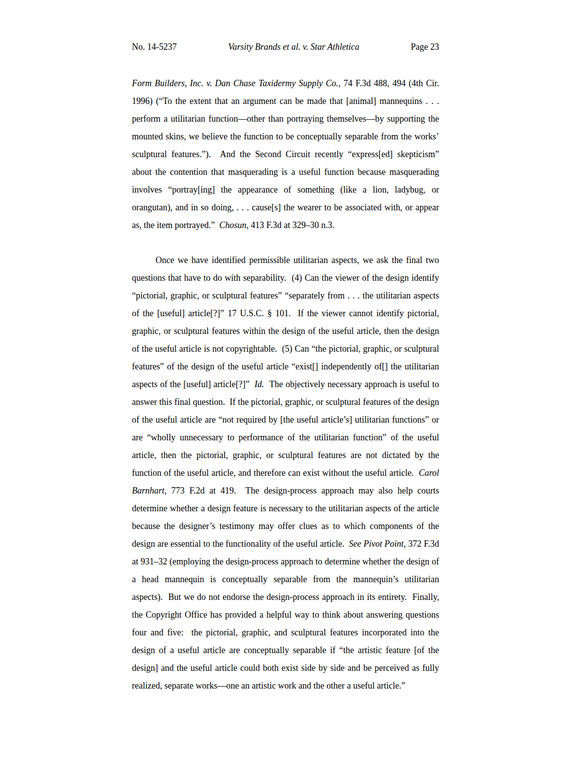No. 14-5237 Varsity Brands et al. v. Star Athletica Page 23
Form Builders, Inc. v. Dan Chase Taxidermy Supply Co., 74 F.3d 488, 494 (4th Cir. 1996) (“To the extent that an argument can be made that [animal] mannequins . . . perform a utilitarian function—other than portraying themselves—by supporting the mounted skins, we believe the function to be conceptually separable from the works’ sculptural features.”). And the Second Circuit recently “express[ed] skepticism” about the contention that masquerading is a useful function because masquerading involves “portray[ing] the appearance of something (like a lion, ladybug, or orangutan), and in so doing, . . . cause[s] the wearer to be associated with, or appear as, the item portrayed.” Chosun, 413 F.3d at 329–30 n.3.
Once we have identified permissible utilitarian aspects, we ask the final two questions that have to do with separability. (4) Can the viewer of the design identify “pictorial, graphic, or sculptural features” “separately from . . . the utilitarian aspects of the [useful] article[?]” 17 U.S.C. § 101. If the viewer cannot identify pictorial, graphic, or sculptural features within the design of the useful article, then the design of the useful article is not copyrightable. (5) Can “the pictorial, graphic, or sculptural features” of the design of the useful article “exist[] independently of[] the utilitarian aspects of the [useful] article[?]” Id. The objectively necessary approach is useful to answer this final question. If the pictorial, graphic, or sculptural features of the design of the useful article are “not required by [the useful article’s] utilitarian functions” or are “wholly unnecessary to performance of the utilitarian function” of the useful article, then the pictorial, graphic, or sculptural features are not dictated by the function of the useful article, and therefore can exist without the useful article. Carol Barnhart, 773 F.2d at 419. The design-process approach may also help courts determine whether a design feature is necessary to the utilitarian aspects of the article because the designer’s testimony may offer clues as to which components of the design are essential to the functionality of the useful article. See Pivot Point, 372 F.3d at 931–32 (employing the design-process approach to determine whether the design of a head mannequin is conceptually separable from the mannequin’s utilitarian aspects). But we do not endorse the design-process approach in its entirety. Finally, the Copyright Office has provided a helpful way to think about answering questions four and five: the pictorial, graphic, and sculptural features incorporated into the design of a useful article are conceptually separable if “the artistic feature [of the design] and the useful article could both exist side by side and be perceived as fully realized, separate works—one an artistic work and the other a useful article.”